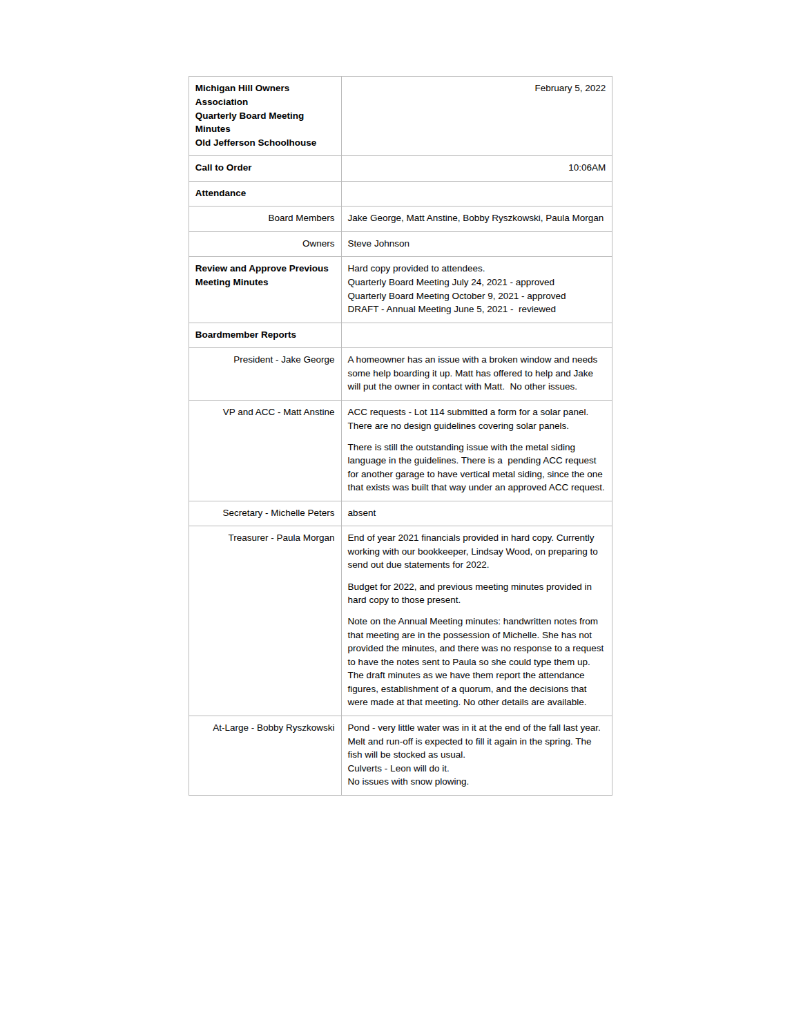| Michigan Hill Owners Association Quarterly Board Meeting Minutes Old Jefferson Schoolhouse | February 5, 2022 |
| Call to Order | 10:06AM |
| Attendance | |
| Board Members | Jake George, Matt Anstine, Bobby Ryszkowski, Paula Morgan |
| Owners | Steve Johnson |
| Review and Approve Previous Meeting Minutes | Hard copy provided to attendees. Quarterly Board Meeting July 24, 2021 - approved Quarterly Board Meeting October 9, 2021 - approved DRAFT - Annual Meeting June 5, 2021 - reviewed |
| Boardmember Reports | |
| President - Jake George | A homeowner has an issue with a broken window and needs some help boarding it up. Matt has offered to help and Jake will put the owner in contact with Matt. No other issues. |
| VP and ACC - Matt Anstine | ACC requests - Lot 114 submitted a form for a solar panel. There are no design guidelines covering solar panels. There is still the outstanding issue with the metal siding language in the guidelines. There is a pending ACC request for another garage to have vertical metal siding, since the one that exists was built that way under an approved ACC request. |
| Secretary - Michelle Peters | absent |
| Treasurer - Paula Morgan | End of year 2021 financials provided in hard copy. Currently working with our bookkeeper, Lindsay Wood, on preparing to send out due statements for 2022. Budget for 2022, and previous meeting minutes provided in hard copy to those present. Note on the Annual Meeting minutes: handwritten notes from that meeting are in the possession of Michelle. She has not provided the minutes, and there was no response to a request to have the notes sent to Paula so she could type them up. The draft minutes as we have them report the attendance figures, establishment of a quorum, and the decisions that were made at that meeting. No other details are available. |
| At-Large - Bobby Ryszkowski | Pond - very little water was in it at the end of the fall last year. Melt and run-off is expected to fill it again in the spring. The fish will be stocked as usual. Culverts - Leon will do it. No issues with snow plowing. |